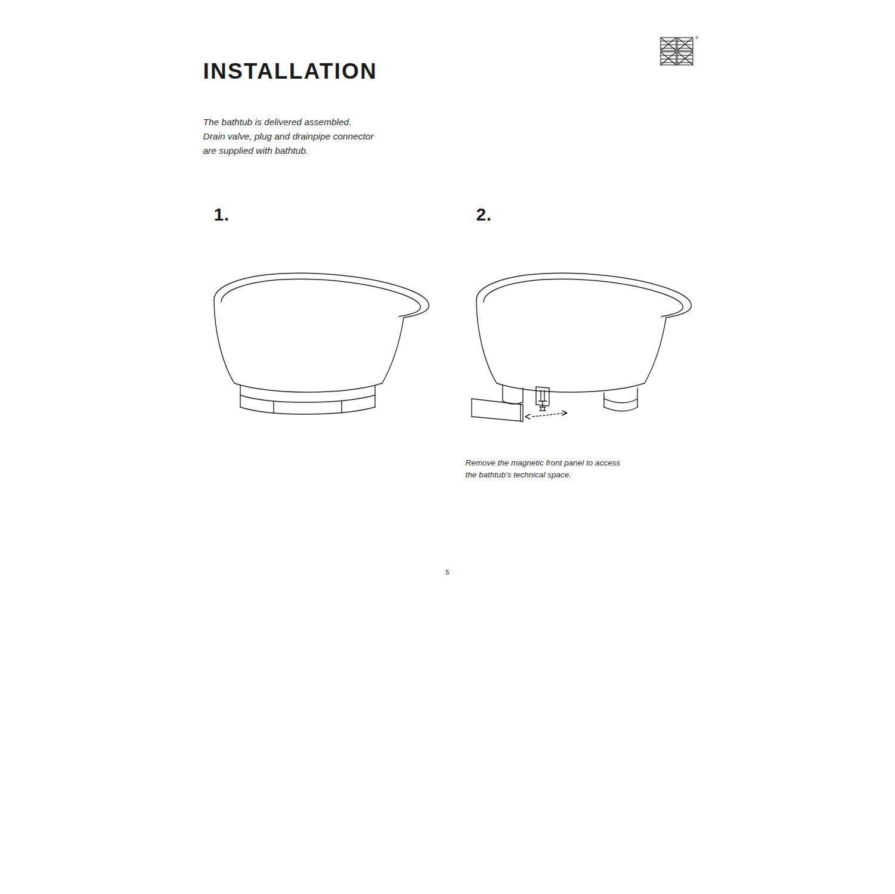®
INSTALLATION
The bathtub is delivered assembled.
Drain valve, plug and drainpipe connector
are supplied with bathtub.
1.
2.
Remove the magnetic front panel to access
the bathtub’s technical space.
5